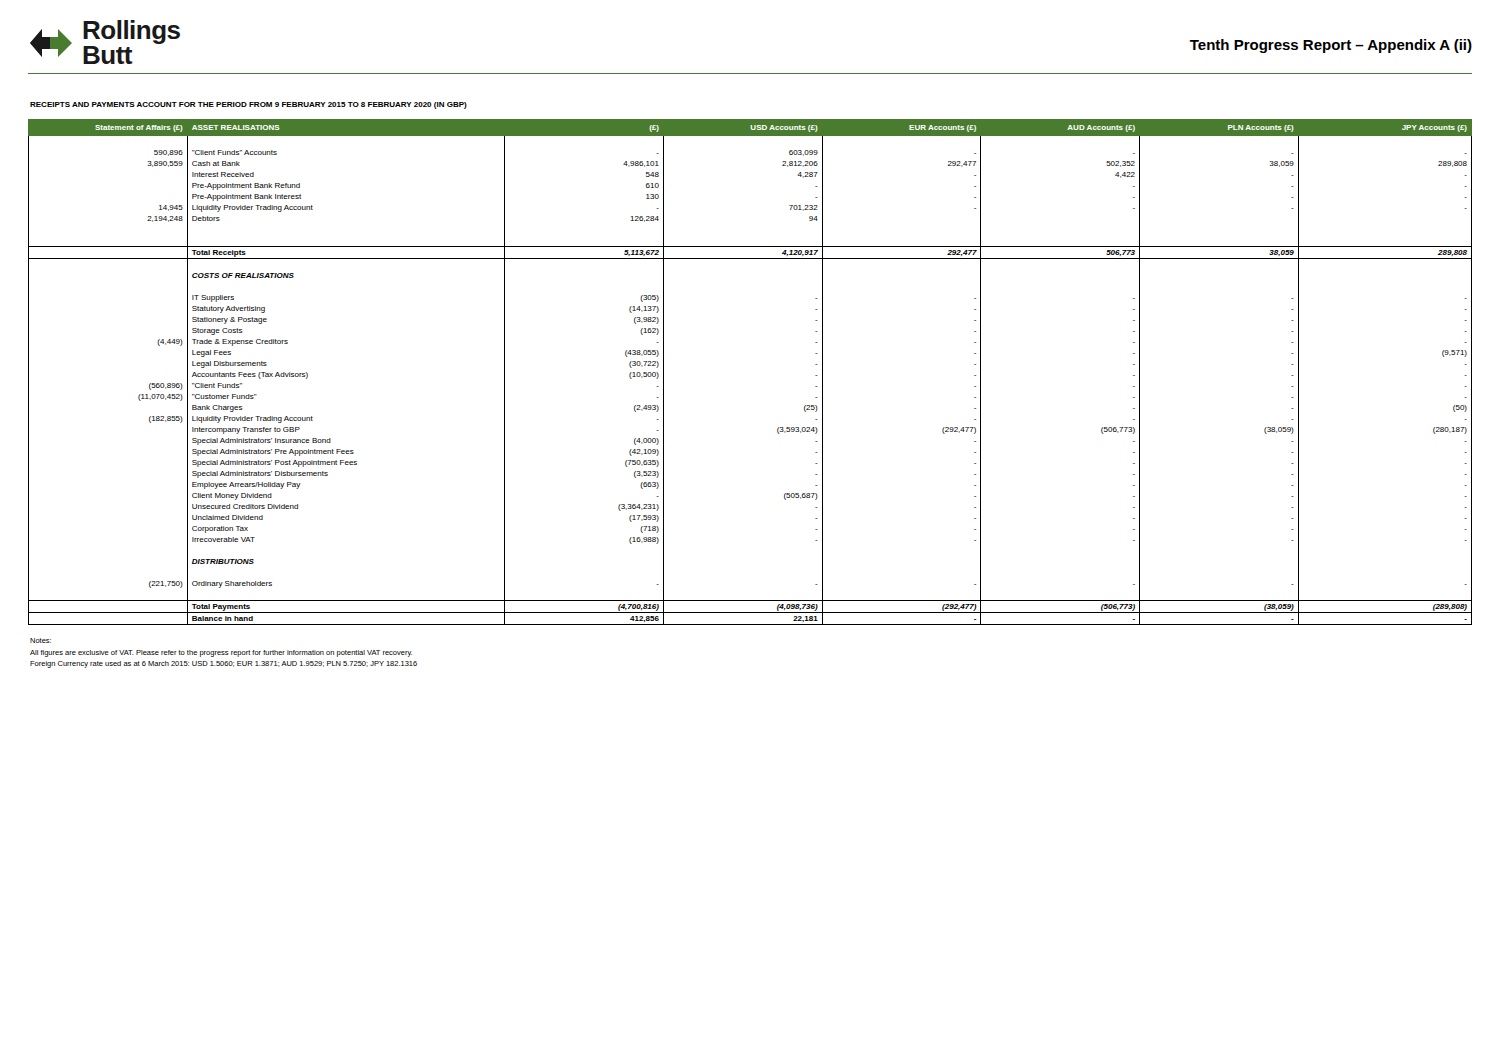Rollings Butt
Tenth Progress Report – Appendix A (ii)
RECEIPTS AND PAYMENTS ACCOUNT FOR THE PERIOD FROM 9 FEBRUARY 2015 TO 8 FEBRUARY 2020 (IN GBP)
| Statement of Affairs (£) | ASSET REALISATIONS | (£) | USD Accounts (£) | EUR Accounts (£) | AUD Accounts (£) | PLN Accounts (£) | JPY Accounts (£) |
| --- | --- | --- | --- | --- | --- | --- | --- |
| 590,896 | "Client Funds" Accounts | - | 603,099 | - | - | - | - |
| 3,890,559 | Cash at Bank | 4,986,101 | 2,812,206 | 292,477 | 502,352 | 38,059 | 289,808 |
| | Interest Received | 548 | 4,287 | - | 4,422 | - | - |
| | Pre-Appointment Bank Refund | 610 | - | - | - | - | - |
| | Pre-Appointment Bank Interest | 130 | - | - | - | - | - |
| 14,945 | Liquidity Provider Trading Account | - | 701,232 | - | - | - | - |
| 2,194,248 | Debtors | 126,284 | 94 | | | | |
| | Total Receipts | 5,113,672 | 4,120,917 | 292,477 | 506,773 | 38,059 | 289,808 |
| | COSTS OF REALISATIONS | | | | | | |
| | IT Suppliers | (305) | - | - | - | - | - |
| | Statutory Advertising | (14,137) | - | - | - | - | - |
| | Stationery & Postage | (3,982) | - | - | - | - | - |
| | Storage Costs | (162) | - | - | - | - | - |
| (4,449) | Trade & Expense Creditors | - | - | - | - | - | - |
| | Legal Fees | (438,055) | - | - | - | - | (9,571) |
| | Legal Disbursements | (30,722) | - | - | - | - | - |
| | Accountants Fees (Tax Advisors) | (10,500) | - | - | - | - | - |
| (560,896) | "Client Funds" | - | - | - | - | - | - |
| (11,070,452) | "Customer Funds" | - | - | - | - | - | - |
| | Bank Charges | (2,493) | (25) | - | - | - | (50) |
| (182,855) | Liquidity Provider Trading Account | - | - | - | - | - | - |
| | Intercompany Transfer to GBP | - | (3,593,024) | (292,477) | (506,773) | (38,059) | (280,187) |
| | Special Administrators' Insurance Bond | (4,000) | - | - | - | - | - |
| | Special Administrators' Pre Appointment Fees | (42,109) | - | - | - | - | - |
| | Special Administrators' Post Appointment Fees | (750,635) | - | - | - | - | - |
| | Special Administrators' Disbursements | (3,523) | - | - | - | - | - |
| | Employee Arrears/Holiday Pay | (663) | - | - | - | - | - |
| | Client Money Dividend | - | (505,687) | - | - | - | - |
| | Unsecured Creditors Dividend | (3,364,231) | - | - | - | - | - |
| | Unclaimed Dividend | (17,593) | - | - | - | - | - |
| | Corporation Tax | (718) | - | - | - | - | - |
| | Irrecoverable VAT | (16,988) | - | - | - | - | - |
| | DISTRIBUTIONS | | | | | | |
| (221,750) | Ordinary Shareholders | - | - | - | - | - | - |
| | Total Payments | (4,700,816) | (4,098,736) | (292,477) | (506,773) | (38,059) | (289,808) |
| | Balance in hand | 412,856 | 22,181 | - | - | - | - |
Notes:
All figures are exclusive of VAT. Please refer to the progress report for further information on potential VAT recovery.
Foreign Currency rate used as at 6 March 2015: USD 1.5060; EUR 1.3871; AUD 1.9529; PLN 5.7250; JPY 182.1316